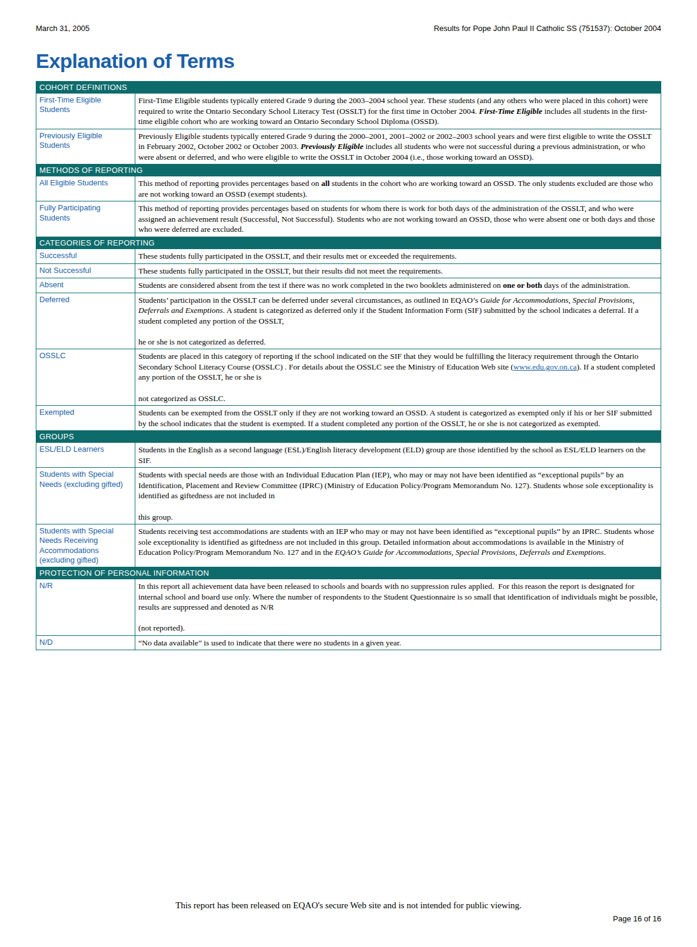March 31, 2005
Results for Pope John Paul II Catholic SS (751537): October 2004
Explanation of Terms
| COHORT DEFINITIONS |
| First-Time Eligible Students | First-Time Eligible students typically entered Grade 9 during the 2003–2004 school year. These students (and any others who were placed in this cohort) were required to write the Ontario Secondary School Literacy Test (OSSLT) for the first time in October 2004. First-Time Eligible includes all students in the first-time eligible cohort who are working toward an Ontario Secondary School Diploma (OSSD). |
| Previously Eligible Students | Previously Eligible students typically entered Grade 9 during the 2000–2001, 2001–2002 or 2002–2003 school years and were first eligible to write the OSSLT in February 2002, October 2002 or October 2003. Previously Eligible includes all students who were not successful during a previous administration, or who were absent or deferred, and who were eligible to write the OSSLT in October 2004 (i.e., those working toward an OSSD). |
| METHODS OF REPORTING |
| All Eligible Students | This method of reporting provides percentages based on all students in the cohort who are working toward an OSSD. The only students excluded are those who are not working toward an OSSD (exempt students). |
| Fully Participating Students | This method of reporting provides percentages based on students for whom there is work for both days of the administration of the OSSLT, and who were assigned an achievement result (Successful, Not Successful). Students who are not working toward an OSSD, those who were absent one or both days and those who were deferred are excluded. |
| CATEGORIES OF REPORTING |
| Successful | These students fully participated in the OSSLT, and their results met or exceeded the requirements. |
| Not Successful | These students fully participated in the OSSLT, but their results did not meet the requirements. |
| Absent | Students are considered absent from the test if there was no work completed in the two booklets administered on one or both days of the administration. |
| Deferred | Students’ participation in the OSSLT can be deferred under several circumstances, as outlined in EQAO’s Guide for Accommodations, Special Provisions, Deferrals and Exemptions . A student is categorized as deferred only if the Student Information Form (SIF) submitted by the school indicates a deferral. If a student completed any portion of the OSSLT, he or she is not categorized as deferred. |
| OSSLC | Students are placed in this category of reporting if the school indicated on the SIF that they would be fulfilling the literacy requirement through the Ontario Secondary School Literacy Course (OSSLC) . For details about the OSSLC see the Ministry of Education Web site ( www.edu.gov.on.ca ). If a student completed any portion of the OSSLT, he or she is not categorized as OSSLC. |
| Exempted | Students can be exempted from the OSSLT only if they are not working toward an OSSD. A student is categorized as exempted only if his or her SIF submitted by the school indicates that the student is exempted. If a student completed any portion of the OSSLT, he or she is not categorized as exempted. |
| GROUPS |
| ESL/ELD Learners | Students in the English as a second language (ESL)/English literacy development (ELD) group are those identified by the school as ESL/ELD learners on the SIF. |
| Students with Special Needs (excluding gifted) | Students with special needs are those with an Individual Education Plan (IEP), who may or may not have been identified as “exceptional pupils” by an Identification, Placement and Review Committee (IPRC) (Ministry of Education Policy/Program Memorandum No. 127). Students whose sole exceptionality is identified as giftedness are not included in this group. |
| Students with Special Needs Receiving Accommodations (excluding gifted) | Students receiving test accommodations are students with an IEP who may or may not have been identified as “exceptional pupils” by an IPRC. Students whose sole exceptionality is identified as giftedness are not included in this group. Detailed information about accommodations is available in the Ministry of Education Policy/Program Memorandum No. 127 and in the EQAO’s Guide for Accommodations, Special Provisions, Deferrals and Exemptions . |
| PROTECTION OF PERSONAL INFORMATION |
| N/R | In this report all achievement data have been released to schools and boards with no suppression rules applied. For this reason the report is designated for internal school and board use only. Where the number of respondents to the Student Questionnaire is so small that identification of individuals might be possible, results are suppressed and denoted as N/R (not reported). |
| N/D | “No data available” is used to indicate that there were no students in a given year. |
This report has been released on EQAO's secure Web site and is not intended for public viewing.
Page 16 of 16